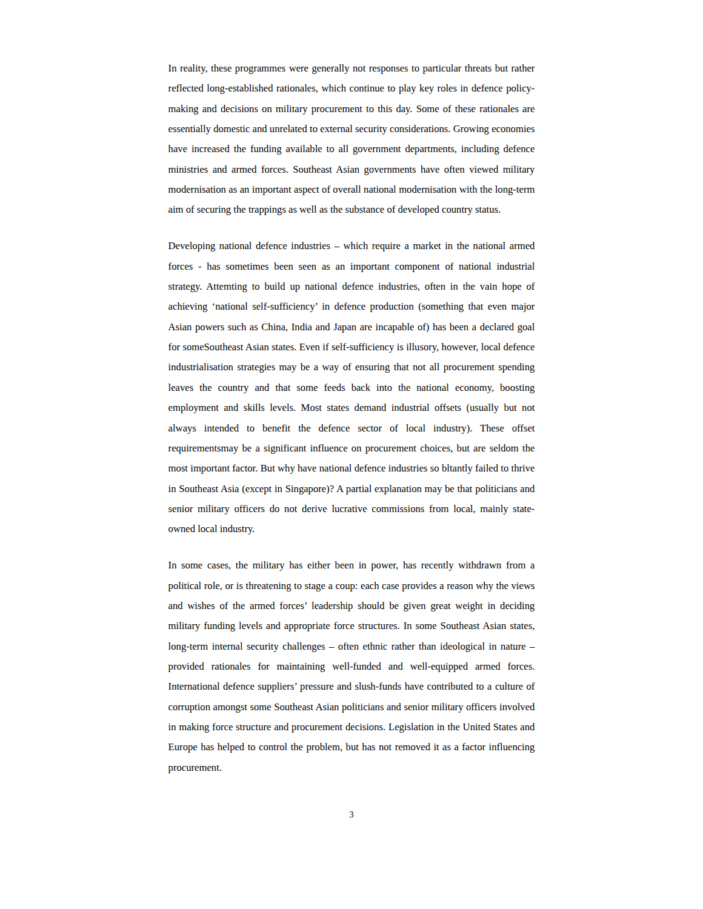In reality, these programmes were generally not responses to particular threats but rather reflected long-established rationales, which continue to play key roles in defence policy-making and decisions on military procurement to this day. Some of these rationales are essentially domestic and unrelated to external security considerations. Growing economies have increased the funding available to all government departments, including defence ministries and armed forces. Southeast Asian governments have often viewed military modernisation as an important aspect of overall national modernisation with the long-term aim of securing the trappings as well as the substance of developed country status.
Developing national defence industries – which require a market in the national armed forces - has sometimes been seen as an important component of national industrial strategy. Attemting to build up national defence industries, often in the vain hope of achieving ‘national self-sufficiency’ in defence production (something that even major Asian powers such as China, India and Japan are incapable of) has been a declared goal for someSoutheast Asian states. Even if self-sufficiency is illusory, however, local defence industrialisation strategies may be a way of ensuring that not all procurement spending leaves the country and that some feeds back into the national economy, boosting employment and skills levels. Most states demand industrial offsets (usually but not always intended to benefit the defence sector of local industry). These offset requirementsmay be a significant influence on procurement choices, but are seldom the most important factor. But why have national defence industries so bltantly failed to thrive in Southeast Asia (except in Singapore)? A partial explanation may be that politicians and senior military officers do not derive lucrative commissions from local, mainly state-owned local industry.
In some cases, the military has either been in power, has recently withdrawn from a political role, or is threatening to stage a coup: each case provides a reason why the views and wishes of the armed forces’ leadership should be given great weight in deciding military funding levels and appropriate force structures. In some Southeast Asian states, long-term internal security challenges – often ethnic rather than ideological in nature – provided rationales for maintaining well-funded and well-equipped armed forces. International defence suppliers’ pressure and slush-funds have contributed to a culture of corruption amongst some Southeast Asian politicians and senior military officers involved in making force structure and procurement decisions. Legislation in the United States and Europe has helped to control the problem, but has not removed it as a factor influencing procurement.
3